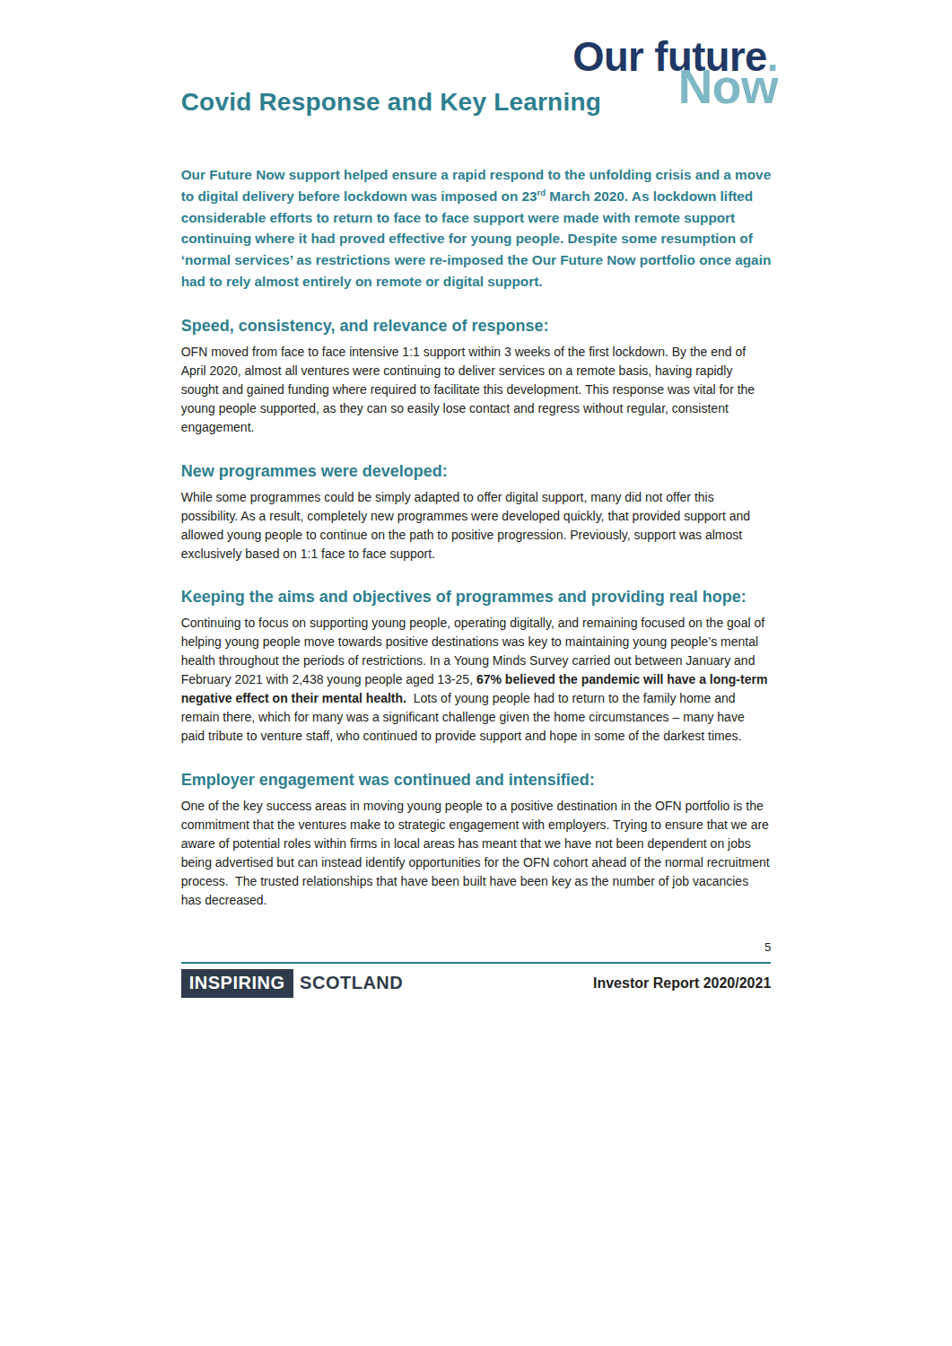Our future. Now
Covid Response and Key Learning
Our Future Now support helped ensure a rapid respond to the unfolding crisis and a move to digital delivery before lockdown was imposed on 23rd March 2020. As lockdown lifted considerable efforts to return to face to face support were made with remote support continuing where it had proved effective for young people. Despite some resumption of ‘normal services’ as restrictions were re-imposed the Our Future Now portfolio once again had to rely almost entirely on remote or digital support.
Speed, consistency, and relevance of response:
OFN moved from face to face intensive 1:1 support within 3 weeks of the first lockdown. By the end of April 2020, almost all ventures were continuing to deliver services on a remote basis, having rapidly sought and gained funding where required to facilitate this development. This response was vital for the young people supported, as they can so easily lose contact and regress without regular, consistent engagement.
New programmes were developed:
While some programmes could be simply adapted to offer digital support, many did not offer this possibility. As a result, completely new programmes were developed quickly, that provided support and allowed young people to continue on the path to positive progression. Previously, support was almost exclusively based on 1:1 face to face support.
Keeping the aims and objectives of programmes and providing real hope:
Continuing to focus on supporting young people, operating digitally, and remaining focused on the goal of helping young people move towards positive destinations was key to maintaining young people’s mental health throughout the periods of restrictions. In a Young Minds Survey carried out between January and February 2021 with 2,438 young people aged 13-25, 67% believed the pandemic will have a long-term negative effect on their mental health. Lots of young people had to return to the family home and remain there, which for many was a significant challenge given the home circumstances – many have paid tribute to venture staff, who continued to provide support and hope in some of the darkest times.
Employer engagement was continued and intensified:
One of the key success areas in moving young people to a positive destination in the OFN portfolio is the commitment that the ventures make to strategic engagement with employers. Trying to ensure that we are aware of potential roles within firms in local areas has meant that we have not been dependent on jobs being advertised but can instead identify opportunities for the OFN cohort ahead of the normal recruitment process. The trusted relationships that have been built have been key as the number of job vacancies has decreased.
5
INSPIRING SCOTLAND
Investor Report 2020/2021